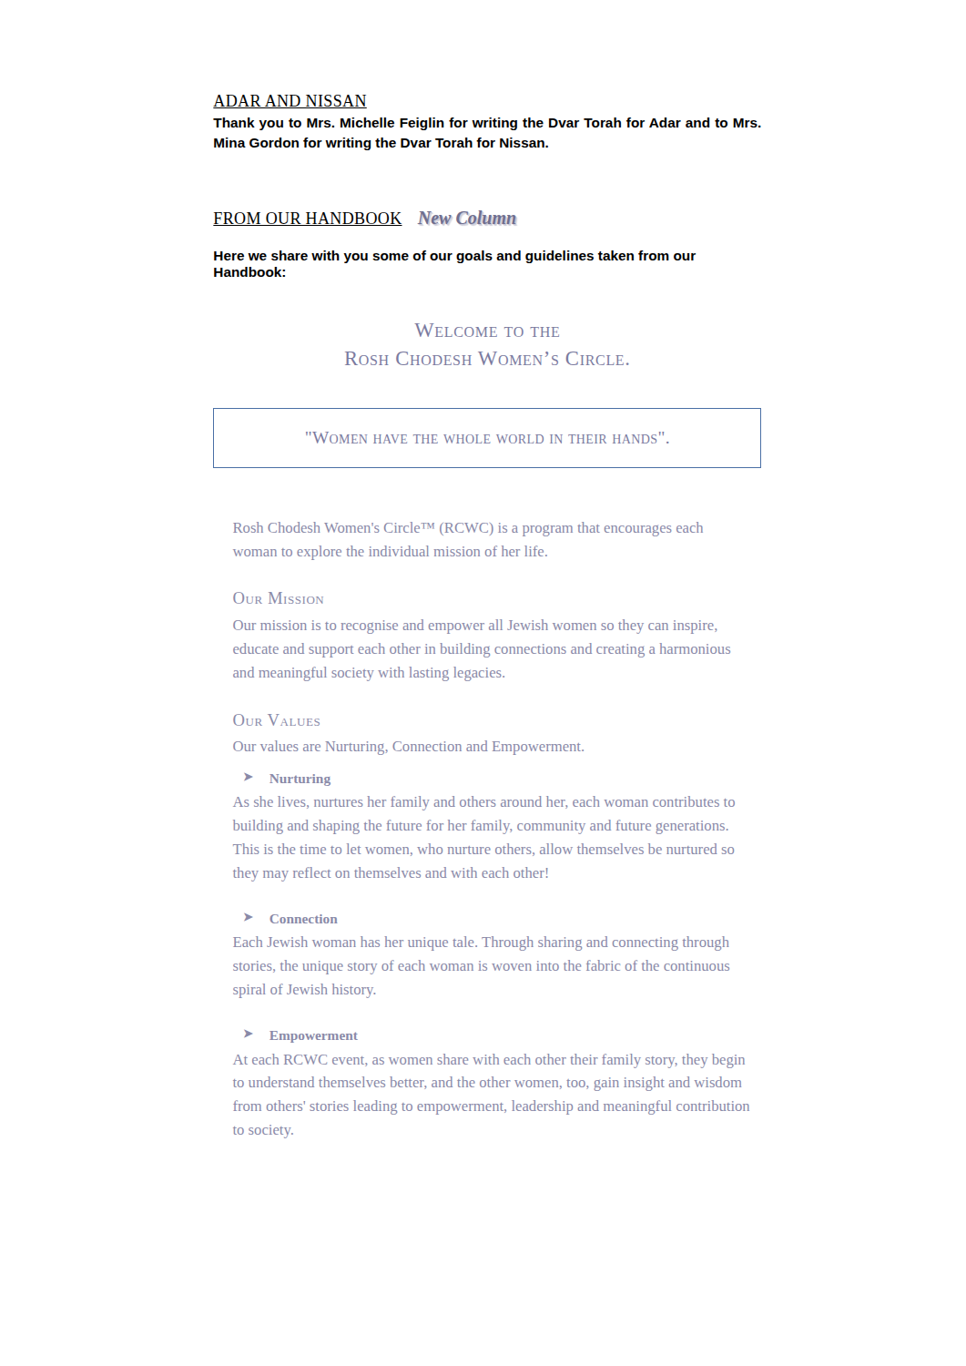ADAR AND NISSAN
Thank you to Mrs. Michelle Feiglin for writing the Dvar Torah for Adar and to Mrs. Mina Gordon for writing the Dvar Torah for Nissan.
FROM OUR HANDBOOK New Column
Here we share with you some of our goals and guidelines taken from our Handbook:
Welcome to the Rosh Chodesh Women’s Circle.
"Women have the whole world in their hands".
Rosh Chodesh Women's Circle™ (RCWC) is a program that encourages each woman to explore the individual mission of her life.
Our Mission
Our mission is to recognise and empower all Jewish women so they can inspire, educate and support each other in building connections and creating a harmonious and meaningful society with lasting legacies.
Our Values
Our values are Nurturing, Connection and Empowerment.
Nurturing
As she lives, nurtures her family and others around her, each woman contributes to building and shaping the future for her family, community and future generations. This is the time to let women, who nurture others, allow themselves be nurtured so they may reflect on themselves and with each other!
Connection
Each Jewish woman has her unique tale. Through sharing and connecting through stories, the unique story of each woman is woven into the fabric of the continuous spiral of Jewish history.
Empowerment
At each RCWC event, as women share with each other their family story, they begin to understand themselves better, and the other women, too, gain insight and wisdom from others' stories leading to empowerment, leadership and meaningful contribution to society.